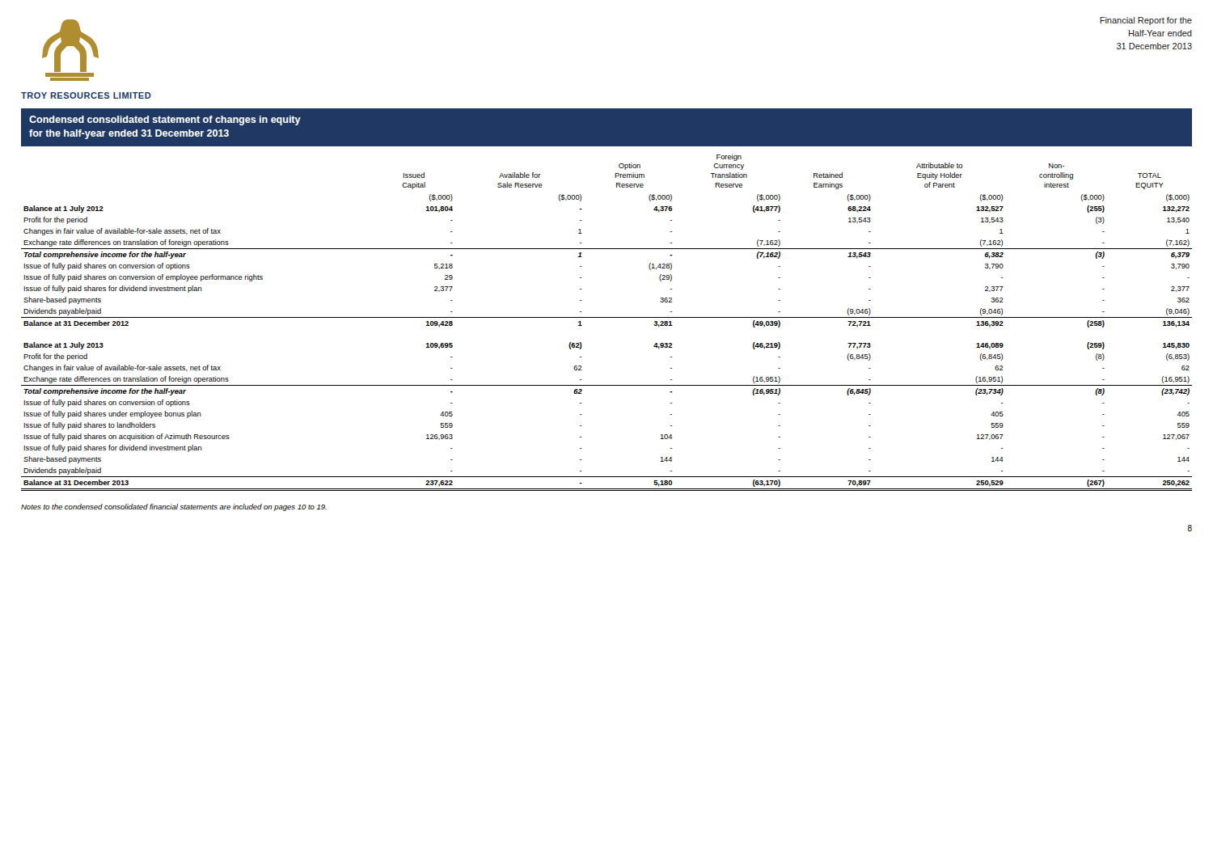TROY RESOURCES LIMITED
Financial Report for the
Half-Year ended
31 December 2013
Condensed consolidated statement of changes in equity
for the half-year ended 31 December 2013
| | Issued Capital | Available for Sale Reserve | Option Premium Reserve | Foreign Currency Translation Reserve | Retained Earnings | Attributable to Equity Holder of Parent | Non- controlling interest | TOTAL EQUITY |
| --- | --- | --- | --- | --- | --- | --- | --- | --- |
| | ($,000) | ($,000) | ($,000) | ($,000) | ($,000) | ($,000) | ($,000) | ($,000) |
| Balance at 1 July 2012 | 101,804 | - | 4,376 | (41,877) | 68,224 | 132,527 | (255) | 132,272 |
| Profit for the period | - | - | - | - | 13,543 | 13,543 | (3) | 13,540 |
| Changes in fair value of available-for-sale assets, net of tax | - | 1 | - | - | - | 1 | - | 1 |
| Exchange rate differences on translation of foreign operations | - | - | - | (7,162) | - | (7,162) | - | (7,162) |
| Total comprehensive income for the half-year | - | 1 | - | (7,162) | 13,543 | 6,382 | (3) | 6,379 |
| Issue of fully paid shares on conversion of options | 5,218 | - | (1,428) | - | - | 3,790 | - | 3,790 |
| Issue of fully paid shares on conversion of employee performance rights | 29 | - | (29) | - | - | - | - | - |
| Issue of fully paid shares for dividend investment plan | 2,377 | - | - | - | - | 2,377 | - | 2,377 |
| Share-based payments | - | - | 362 | - | - | 362 | - | 362 |
| Dividends payable/paid | - | - | - | - | (9,046) | (9,046) | - | (9,046) |
| Balance at 31 December 2012 | 109,428 | 1 | 3,281 | (49,039) | 72,721 | 136,392 | (258) | 136,134 |
| Balance at 1 July 2013 | 109,695 | (62) | 4,932 | (46,219) | 77,773 | 146,089 | (259) | 145,830 |
| Profit for the period | - | - | - | - | (6,845) | (6,845) | (8) | (6,853) |
| Changes in fair value of available-for-sale assets, net of tax | - | 62 | - | - | - | 62 | - | 62 |
| Exchange rate differences on translation of foreign operations | - | - | - | (16,951) | - | (16,951) | - | (16,951) |
| Total comprehensive income for the half-year | - | 62 | - | (16,951) | (6,845) | (23,734) | (8) | (23,742) |
| Issue of fully paid shares on conversion of options | - | - | - | - | - | - | - | - |
| Issue of fully paid shares under employee bonus plan | 405 | - | - | - | - | 405 | - | 405 |
| Issue of fully paid shares to landholders | 559 | - | - | - | - | 559 | - | 559 |
| Issue of fully paid shares on acquisition of Azimuth Resources | 126,963 | - | 104 | - | - | 127,067 | - | 127,067 |
| Issue of fully paid shares for dividend investment plan | - | - | - | - | - | - | - | - |
| Share-based payments | - | - | 144 | - | - | 144 | - | 144 |
| Dividends payable/paid | - | - | - | - | - | - | - | - |
| Balance at 31 December 2013 | 237,622 | - | 5,180 | (63,170) | 70,897 | 250,529 | (267) | 250,262 |
Notes to the condensed consolidated financial statements are included on pages 10 to 19.
8